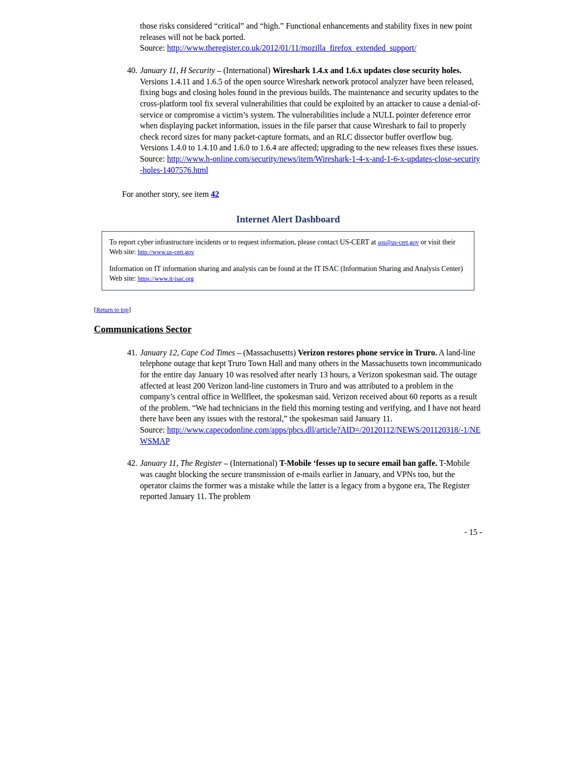those risks considered “critical” and “high.” Functional enhancements and stability fixes in new point releases will not be back ported.
Source: http://www.theregister.co.uk/2012/01/11/mozilla_firefox_extended_support/
40. January 11, H Security – (International) Wireshark 1.4.x and 1.6.x updates close security holes. Versions 1.4.11 and 1.6.5 of the open source Wireshark network protocol analyzer have been released, fixing bugs and closing holes found in the previous builds. The maintenance and security updates to the cross-platform tool fix several vulnerabilities that could be exploited by an attacker to cause a denial-of-service or compromise a victim’s system. The vulnerabilities include a NULL pointer deference error when displaying packet information, issues in the file parser that cause Wireshark to fail to properly check record sizes for many packet-capture formats, and an RLC dissector buffer overflow bug. Versions 1.4.0 to 1.4.10 and 1.6.0 to 1.6.4 are affected; upgrading to the new releases fixes these issues.
Source: http://www.h-online.com/security/news/item/Wireshark-1-4-x-and-1-6-x-updates-close-security-holes-1407576.html
For another story, see item 42
Internet Alert Dashboard
To report cyber infrastructure incidents or to request information, please contact US-CERT at sos@us-cert.gov or visit their Web site: http://www.us-cert.gov
Information on IT information sharing and analysis can be found at the IT ISAC (Information Sharing and Analysis Center) Web site: https://www.it-isac.org
[Return to top]
Communications Sector
41. January 12, Cape Cod Times – (Massachusetts) Verizon restores phone service in Truro. A land-line telephone outage that kept Truro Town Hall and many others in the Massachusetts town incommunicado for the entire day January 10 was resolved after nearly 13 hours, a Verizon spokesman said. The outage affected at least 200 Verizon land-line customers in Truro and was attributed to a problem in the company’s central office in Wellfleet, the spokesman said. Verizon received about 60 reports as a result of the problem. “We had technicians in the field this morning testing and verifying, and I have not heard there have been any issues with the restoral,” the spokesman said January 11.
Source: http://www.capecodonline.com/apps/pbcs.dll/article?AID=/20120112/NEWS/201120318/-1/NEWSMAP
42. January 11, The Register – (International) T-Mobile ‘fesses up to secure email ban gaffe. T-Mobile was caught blocking the secure transmission of e-mails earlier in January, and VPNs too, but the operator claims the former was a mistake while the latter is a legacy from a bygone era, The Register reported January 11. The problem
- 15 -